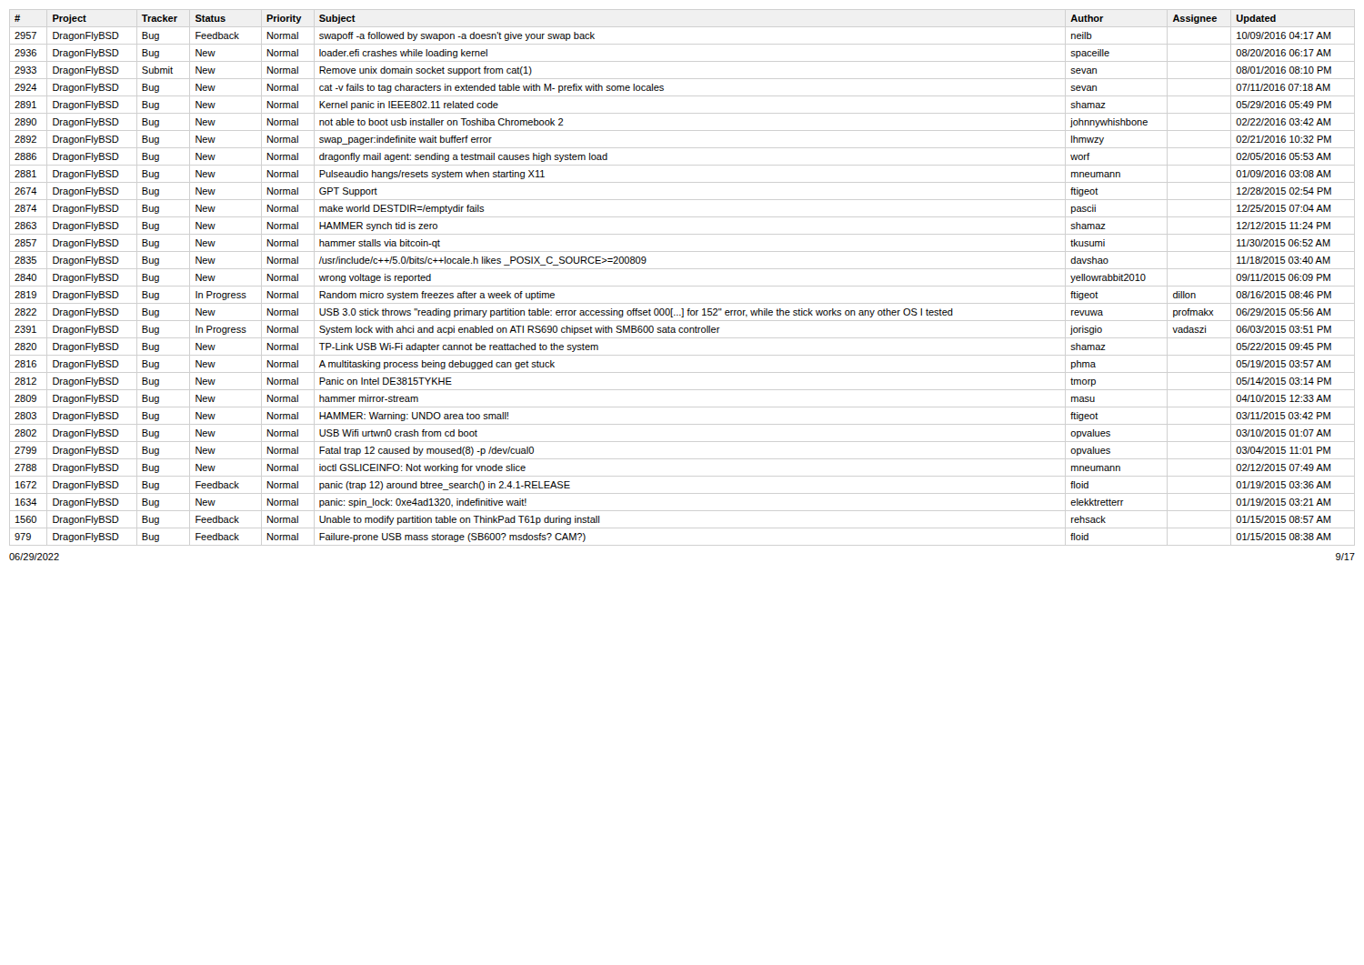| # | Project | Tracker | Status | Priority | Subject | Author | Assignee | Updated |
| --- | --- | --- | --- | --- | --- | --- | --- | --- |
| 2957 | DragonFlyBSD | Bug | Feedback | Normal | swapoff -a followed by swapon -a doesn't give your swap back | neilb | | 10/09/2016 04:17 AM |
| 2936 | DragonFlyBSD | Bug | New | Normal | loader.efi crashes while loading kernel | spaceille | | 08/20/2016 06:17 AM |
| 2933 | DragonFlyBSD | Submit | New | Normal | Remove unix domain socket support from cat(1) | sevan | | 08/01/2016 08:10 PM |
| 2924 | DragonFlyBSD | Bug | New | Normal | cat -v fails to tag characters in extended table with M- prefix with some locales | sevan | | 07/11/2016 07:18 AM |
| 2891 | DragonFlyBSD | Bug | New | Normal | Kernel panic in IEEE802.11 related code | shamaz | | 05/29/2016 05:49 PM |
| 2890 | DragonFlyBSD | Bug | New | Normal | not able to boot usb installer on Toshiba Chromebook 2 | johnnywhishbone | | 02/22/2016 03:42 AM |
| 2892 | DragonFlyBSD | Bug | New | Normal | swap_pager:indefinite wait bufferf error | lhmwzy | | 02/21/2016 10:32 PM |
| 2886 | DragonFlyBSD | Bug | New | Normal | dragonfly mail agent: sending a testmail causes high system load | worf | | 02/05/2016 05:53 AM |
| 2881 | DragonFlyBSD | Bug | New | Normal | Pulseaudio hangs/resets system when starting X11 | mneumann | | 01/09/2016 03:08 AM |
| 2674 | DragonFlyBSD | Bug | New | Normal | GPT Support | ftigeot | | 12/28/2015 02:54 PM |
| 2874 | DragonFlyBSD | Bug | New | Normal | make world DESTDIR=/emptydir fails | pascii | | 12/25/2015 07:04 AM |
| 2863 | DragonFlyBSD | Bug | New | Normal | HAMMER synch tid is zero | shamaz | | 12/12/2015 11:24 PM |
| 2857 | DragonFlyBSD | Bug | New | Normal | hammer stalls via bitcoin-qt | tkusumi | | 11/30/2015 06:52 AM |
| 2835 | DragonFlyBSD | Bug | New | Normal | /usr/include/c++/5.0/bits/c++locale.h likes _POSIX_C_SOURCE>=200809 | davshao | | 11/18/2015 03:40 AM |
| 2840 | DragonFlyBSD | Bug | New | Normal | wrong voltage is reported | yellowrabbit2010 | | 09/11/2015 06:09 PM |
| 2819 | DragonFlyBSD | Bug | In Progress | Normal | Random micro system freezes after a week of uptime | ftigeot | dillon | 08/16/2015 08:46 PM |
| 2822 | DragonFlyBSD | Bug | New | Normal | USB 3.0 stick throws "reading primary partition table: error accessing offset 000[...] for 152" error, while the stick works on any other OS I tested | revuwa | profmakx | 06/29/2015 05:56 AM |
| 2391 | DragonFlyBSD | Bug | In Progress | Normal | System lock with ahci and acpi enabled on ATI RS690 chipset with SMB600 sata controller | jorisgio | vadaszi | 06/03/2015 03:51 PM |
| 2820 | DragonFlyBSD | Bug | New | Normal | TP-Link USB Wi-Fi adapter cannot be reattached to the system | shamaz | | 05/22/2015 09:45 PM |
| 2816 | DragonFlyBSD | Bug | New | Normal | A multitasking process being debugged can get stuck | phma | | 05/19/2015 03:57 AM |
| 2812 | DragonFlyBSD | Bug | New | Normal | Panic on Intel DE3815TYKHE | tmorp | | 05/14/2015 03:14 PM |
| 2809 | DragonFlyBSD | Bug | New | Normal | hammer mirror-stream | masu | | 04/10/2015 12:33 AM |
| 2803 | DragonFlyBSD | Bug | New | Normal | HAMMER: Warning: UNDO area too small! | ftigeot | | 03/11/2015 03:42 PM |
| 2802 | DragonFlyBSD | Bug | New | Normal | USB Wifi urtwn0 crash from cd boot | opvalues | | 03/10/2015 01:07 AM |
| 2799 | DragonFlyBSD | Bug | New | Normal | Fatal trap 12 caused by moused(8) -p /dev/cual0 | opvalues | | 03/04/2015 11:01 PM |
| 2788 | DragonFlyBSD | Bug | New | Normal | ioctl GSLICEINFO: Not working for vnode slice | mneumann | | 02/12/2015 07:49 AM |
| 1672 | DragonFlyBSD | Bug | Feedback | Normal | panic (trap 12) around btree_search() in 2.4.1-RELEASE | floid | | 01/19/2015 03:36 AM |
| 1634 | DragonFlyBSD | Bug | New | Normal | panic: spin_lock: 0xe4ad1320, indefinitive wait! | elekktretterr | | 01/19/2015 03:21 AM |
| 1560 | DragonFlyBSD | Bug | Feedback | Normal | Unable to modify partition table on ThinkPad T61p during install | rehsack | | 01/15/2015 08:57 AM |
| 979 | DragonFlyBSD | Bug | Feedback | Normal | Failure-prone USB mass storage (SB600? msdosfs? CAM?) | floid | | 01/15/2015 08:38 AM |
06/29/2022 9/17